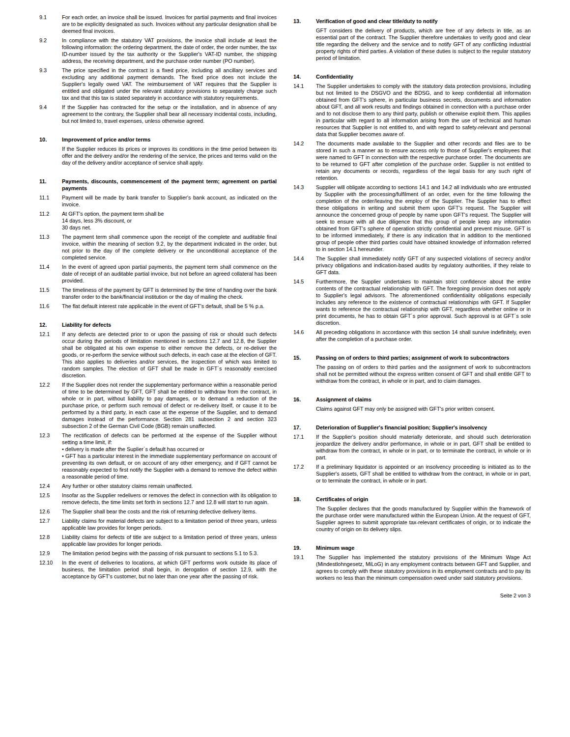| 9.1 | For each order, an invoice shall be issued. Invoices for partial payments and final invoices are to be explicitly designated as such. Invoices without any particular designation shall be deemed final invoices. |
| 9.2 | In compliance with the statutory VAT provisions, the invoice shall include at least the following information: the ordering department, the date of order, the order number, the tax ID-number issued by the tax authority or the Supplier's VAT-ID number, the shipping address, the receiving department, and the purchase order number (PO number). |
| 9.3 | The price specified in the contract is a fixed price, including all ancillary services and excluding any additional payment demands. The fixed price does not include the Supplier's legally owed VAT. The reimbursement of VAT requires that the Supplier is entitled and obligated under the relevant statutory provisions to separately charge such tax and that this tax is stated separately in accordance with statutory requirements. |
| 9.4 | If the Supplier has contracted for the setup or the installation, and in absence of any agreement to the contrary, the Supplier shall bear all necessary incidental costs, including, but not limited to, travel expenses, unless otherwise agreed. |
| 10. | Improvement of price and/or terms |
| | If the Supplier reduces its prices or improves its conditions in the time period between its offer and the delivery and/or the rendering of the service, the prices and terms valid on the day of the delivery and/or acceptance of service shall apply. |
| 11. | Payments, discounts, commencement of the payment term; agreement on partial payments |
| 11.1 | Payment will be made by bank transfer to Supplier's bank account, as indicated on the invoice. |
| 11.2 | At GFT's option, the payment term shall be 14 days, less 3% discount, or 30 days net. |
| 11.3 | The payment term shall commence upon the receipt of the complete and auditable final invoice, within the meaning of section 9.2, by the department indicated in the order, but not prior to the day of the complete delivery or the unconditional acceptance of the completed service. |
| 11.4 | In the event of agreed upon partial payments, the payment term shall commence on the date of receipt of an auditable partial invoice, but not before an agreed collateral has been provided. |
| 11.5 | The timeliness of the payment by GFT is determined by the time of handing over the bank transfer order to the bank/financial institution or the day of mailing the check. |
| 11.6 | The flat default interest rate applicable in the event of GFT's default, shall be 5 % p.a. |
| 12. | Liability for defects |
| 12.1 | If any defects are detected prior to or upon the passing of risk or should such defects occur during the periods of limitation mentioned in sections 12.7 and 12.8, the Supplier shall be obligated at his own expense to either remove the defects, or re-deliver the goods, or re-perform the service without such defects, in each case at the election of GFT. This also applies to deliveries and/or services, the inspection of which was limited to random samples. The election of GFT shall be made in GFT´s reasonably exercised discretion. |
| 12.2 | If the Supplier does not render the supplementary performance within a reasonable period of time to be determined by GFT, GFT shall be entitled to withdraw from the contract, in whole or in part, without liability to pay damages, or to demand a reduction of the purchase price, or perform such removal of defect or re-delivery itself, or cause it to be performed by a third party, in each case at the expense of the Supplier, and to demand damages instead of the performance. Section 281 subsection 2 and section 323 subsection 2 of the German Civil Code (BGB) remain unaffected. |
| 12.3 | The rectification of defects can be performed at the expense of the Supplier without setting a time limit, if: • delivery is made after the Suplier´s default has occurred or • GFT has a particular interest in the immediate supplementary performance on account of preventing its own default, or on account of any other emergency, and if GFT cannot be reasonably expected to first notify the Supplier with a demand to remove the defect within a reasonable period of time. |
| 12.4 | Any further or other statutory claims remain unaffected. |
| 12.5 | Insofar as the Supplier redelivers or removes the defect in connection with its obligation to remove defects, the time limits set forth in sections 12.7 and 12.8 will start to run again. |
| 12.6 | The Supplier shall bear the costs and the risk of returning defective delivery items. |
| 12.7 | Liability claims for material defects are subject to a limitation period of three years, unless applicable law provides for longer periods. |
| 12.8 | Liability claims for defects of title are subject to a limitation period of three years, unless applicable law provides for longer periods. |
| 12.9 | The limitation period begins with the passing of risk pursuant to sections 5.1 to 5.3. |
| 12.10 | In the event of deliveries to locations, at which GFT performs work outside its place of business, the limitation period shall begin, in derogation of section 12.9, with the acceptance by GFT's customer, but no later than one year after the passing of risk. |
| 13. | Verification of good and clear title/duty to notify |
| | GFT considers the delivery of products, which are free of any defects in title, as an essential part of the contract. The Supplier therefore undertakes to verify good and clear title regarding the delivery and the service and to notify GFT of any conflicting industrial property rights of third parties. A violation of these duties is subject to the regular statutory period of limitation. |
| 14. | Confidentiality |
| 14.1 | The Supplier undertakes to comply with the statutory data protection provisions, including but not limited to the DSGVO and the BDSG, and to keep confidential all information obtained from GFT's sphere, in particular business secrets, documents and information about GFT, and all work results and findings obtained in connection with a purchase order and to not disclose them to any third party, publish or otherwise exploit them. This applies in particular with regard to all information arising from the use of technical and human resources that Supplier is not entitled to, and with regard to safety-relevant and personal data that Supplier becomes aware of. |
| 14.2 | The documents made available to the Supplier and other records and files are to be stored in such a manner as to ensure access only to those of Supplier's employees that were named to GFT in connection with the respective purchase order. The documents are to be returned to GFT after completion of the purchase order. Supplier is not entitled to retain any documents or records, regardless of the legal basis for any such right of retention. |
| 14.3 | Supplier will obligate according to sections 14.1 and 14.2 all individuals who are entrusted by Supplier with the processing/fulfilment of an order, even for the time following the completion of the order/leaving the employ of the Supplier. The Supplier has to effect these obligations in writing and submit them upon GFT's request. The Supplier will announce the concerned group of people by name upon GFT's request. The Supplier will seek to ensure with all due diligence that this group of people keep any information obtained from GFT's sphere of operation strictly confidential and prevent misuse. GFT is to be informed immediately, if there is any indication that in addition to the mentioned group of people other third parties could have obtained knowledge of information referred to in section 14.1 hereunder. |
| 14.4 | The Supplier shall immediately notify GFT of any suspected violations of secrecy and/or privacy obligations and indication-based audits by regulatory authorities, if they relate to GFT data. |
| 14.5 | Furthermore, the Supplier undertakes to maintain strict confidence about the entire contents of the contractual relationship with GFT. The foregoing provision does not apply to Supplier's legal advisors. The aforementioned confidentiality obligations especially includes any reference to the existence of contractual relationships with GFT. If Supplier wants to reference the contractual relationship with GFT, regardless whether online or in print documents, he has to obtain GFT´s prior approval. Such approval is at GFT´s sole discretion. |
| 14.6 | All preceding obligations in accordance with this section 14 shall survive indefinitely, even after the completion of a purchase order. |
| 15. | Passing on of orders to third parties; assignment of work to subcontractors |
| | The passing on of orders to third parties and the assignment of work to subcontractors shall not be permitted without the express written consent of GFT and shall entitle GFT to withdraw from the contract, in whole or in part, and to claim damages. |
| 16. | Assignment of claims |
| | Claims against GFT may only be assigned with GFT's prior written consent. |
| 17. | Deterioration of Supplier's financial position; Supplier's insolvency |
| 17.1 | If the Supplier's position should materially deteriorate, and should such deterioration jeopardize the delivery and/or performance, in whole or in part, GFT shall be entitled to withdraw from the contract, in whole or in part, or to terminate the contract, in whole or in part. |
| 17.2 | If a preliminary liquidator is appointed or an insolvency proceeding is initiated as to the Supplier's assets, GFT shall be entitled to withdraw from the contract, in whole or in part, or to terminate the contract, in whole or in part. |
| 18. | Certificates of origin |
| | The Supplier declares that the goods manufactured by Supplier within the framework of the purchase order were manufactured within the European Union. At the request of GFT, Supplier agrees to submit appropriate tax-relevant certificates of origin, or to indicate the country of origin on its delivery slips. |
| 19. | Minimum wage |
| 19.1 | The Supplier has implemented the statutory provisions of the Minimum Wage Act (Mindestlohngesetz, MiLoG) in any employment contracts between GFT and Supplier, and agrees to comply with these statutory provisions in its employment contracts and to pay its workers no less than the minimum compensation owed under said statutory provisions. |
Seite 2 von 3